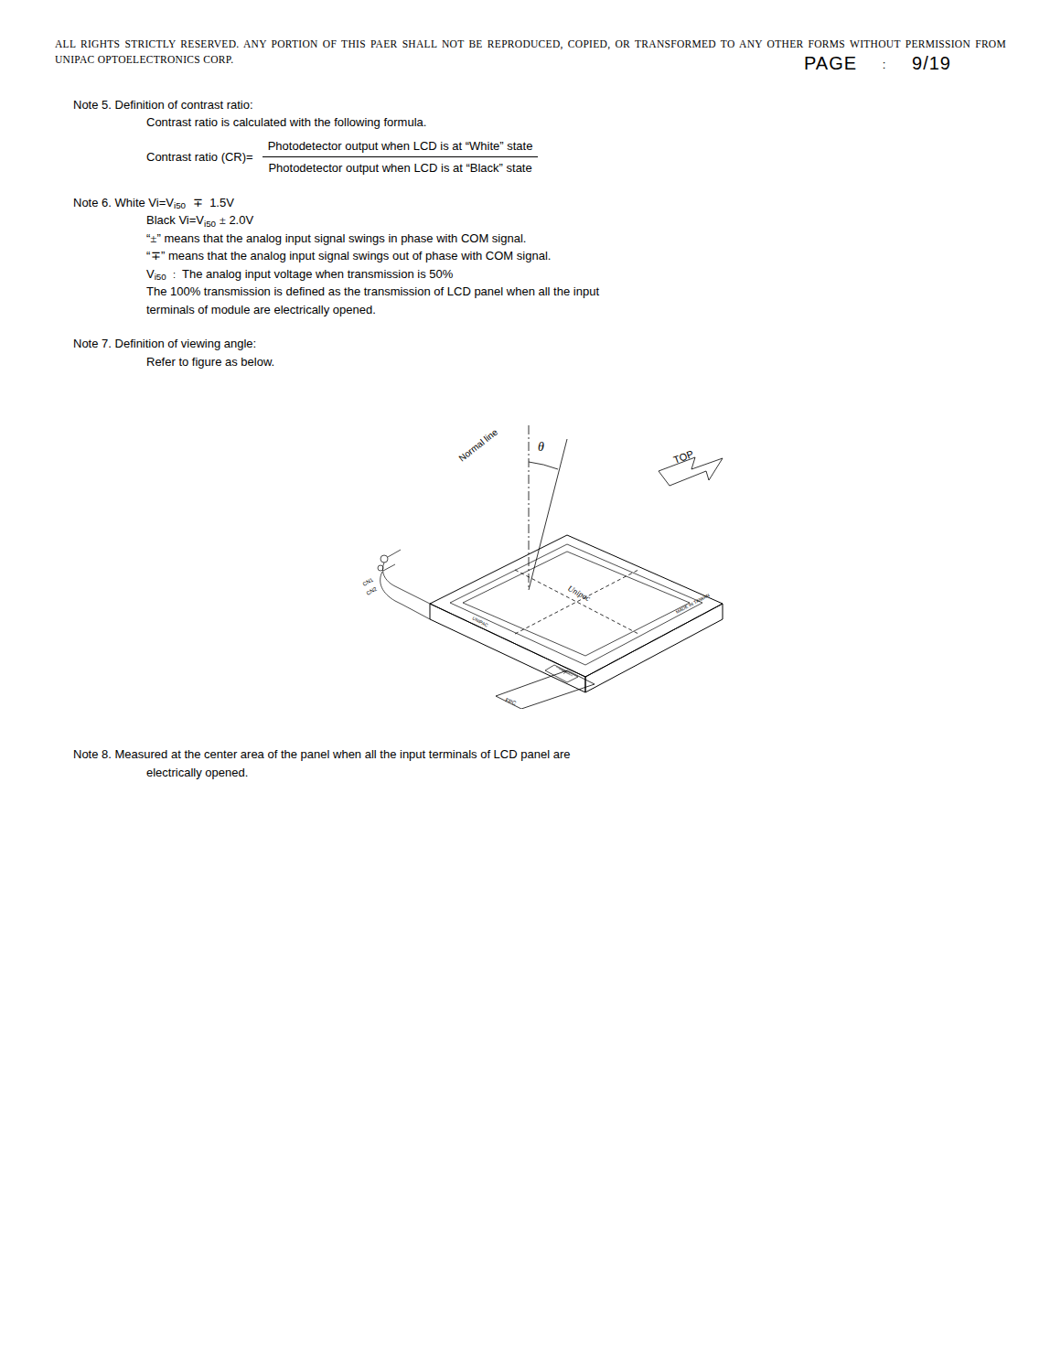ALL RIGHTS STRICTLY RESERVED. ANY PORTION OF THIS PAER SHALL NOT BE REPRODUCED, COPIED, OR TRANSFORMED TO ANY OTHER FORMS WITHOUT PERMISSION FROM UNIPAC OPTOELECTRONICS CORP. PAGE: 9/19
Note 5. Definition of contrast ratio:
Contrast ratio is calculated with the following formula.
Contrast ratio (CR)= Photodetector output when LCD is at “White” state Photodetector output when LCD is at “Black” state
Note 6. White Vi=Vi50 1.5V
Black Vi=Vi50 ± 2.0V
“±” means that the analog input signal swings in phase with COM signal.
“ ” means that the analog input signal swings out of phase with COM signal.
Vi50 : The analog input voltage when transmission is 50%
The 100% transmission is defined as the transmission of LCD panel when all the input
terminals of module are electrically opened.
Note 7. Definition of viewing angle:
Refer to figure as below.
θ Normal line TOP CN1 CN2 FPC UNIPAC Unipac MADE IN TAIWAN
Note 8. Measured at the center area of the panel when all the input terminals of LCD panel are
electrically opened.